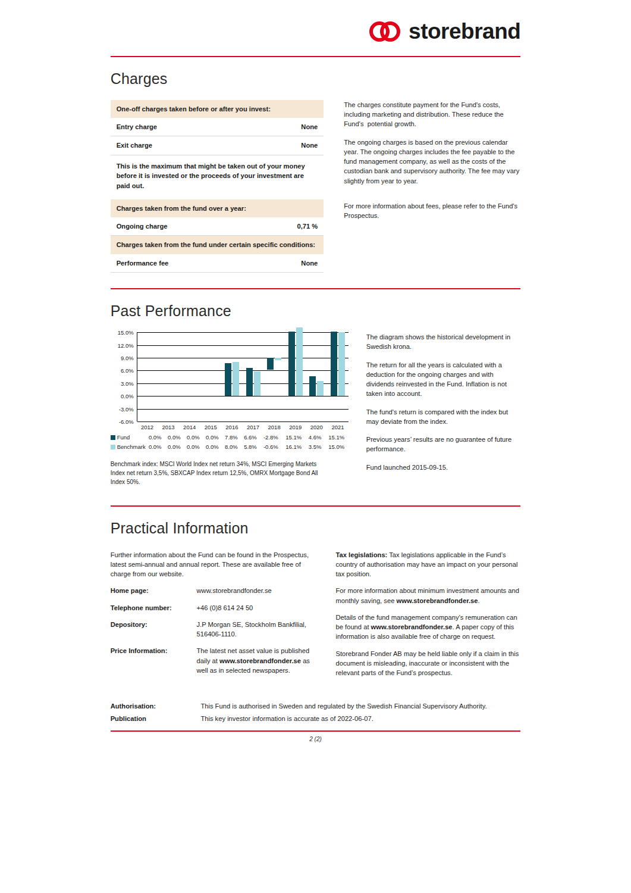storebrand
Charges
| One-off charges taken before or after you invest: |
| Entry charge | None |
| Exit charge | None |
| This is the maximum that might be taken out of your money before it is invested or the proceeds of your investment are paid out. |
| Charges taken from the fund over a year: |
| Ongoing charge | 0,71 % |
| Charges taken from the fund under certain specific conditions: |
| Performance fee | None |
The charges constitute payment for the Fund's costs, including marketing and distribution. These reduce the Fund's potential growth.
The ongoing charges is based on the previous calendar year. The ongoing charges includes the fee payable to the fund management company, as well as the costs of the custodian bank and supervisory authority. The fee may vary slightly from year to year.
For more information about fees, please refer to the Fund's Prospectus.
Past Performance
Chart scale: -6.0% .. 15.0% over 150px => 1% = 7.1428px zero line at 15.0 - 0 => (15 - 0)/21 * 150 = 107.14px from top
15.0%
12.0%
9.0%
6.0%
3.0%
0.0%
-3.0%
-6.0%
2012
2013
2014
2015
2016
2017
2018
2019
2020
2021
| Fund | 0.0% | 0.0% | 0.0% | 0.0% | 7.8% | 6.6% | -2.8% | 15.1% | 4.6% | 15.1% |
| Benchmark | 0.0% | 0.0% | 0.0% | 0.0% | 8.0% | 5.8% | -0.6% | 16.1% | 3.5% | 15.0% |
Benchmark index: MSCI World Index net return 34%, MSCI Emerging Markets Index net return 3,5%, SBXCAP Index return 12,5%, OMRX Mortgage Bond All Index 50%.
The diagram shows the historical development in Swedish krona.
The return for all the years is calculated with a deduction for the ongoing charges and with dividends reinvested in the Fund. Inflation is not taken into account.
The fund's return is compared with the index but may deviate from the index.
Previous years’ results are no guarantee of future performance.
Fund launched 2015-09-15.
Practical Information
Further information about the Fund can be found in the Prospectus, latest semi-annual and annual report. These are available free of charge from our website.
| Home page: | www.storebrandfonder.se |
| Telephone number: | +46 (0)8 614 24 50 |
| Depository: | J.P Morgan SE, Stockholm Bankfilial, 516406-1110. |
| Price Information: | The latest net asset value is published daily at www.storebrandfonder.se as well as in selected newspapers. |
Tax legislations: Tax legislations applicable in the Fund’s country of authorisation may have an impact on your personal tax position.
For more information about minimum investment amounts and monthly saving, see www.storebrandfonder.se.
Details of the fund management company’s remuneration can be found at www.storebrandfonder.se. A paper copy of this information is also available free of charge on request.
Storebrand Fonder AB may be held liable only if a claim in this document is misleading, inaccurate or inconsistent with the relevant parts of the Fund’s prospectus.
| Authorisation: | This Fund is authorised in Sweden and regulated by the Swedish Financial Supervisory Authority. |
| Publication | This key investor information is accurate as of 2022-06-07. |
2 (2)